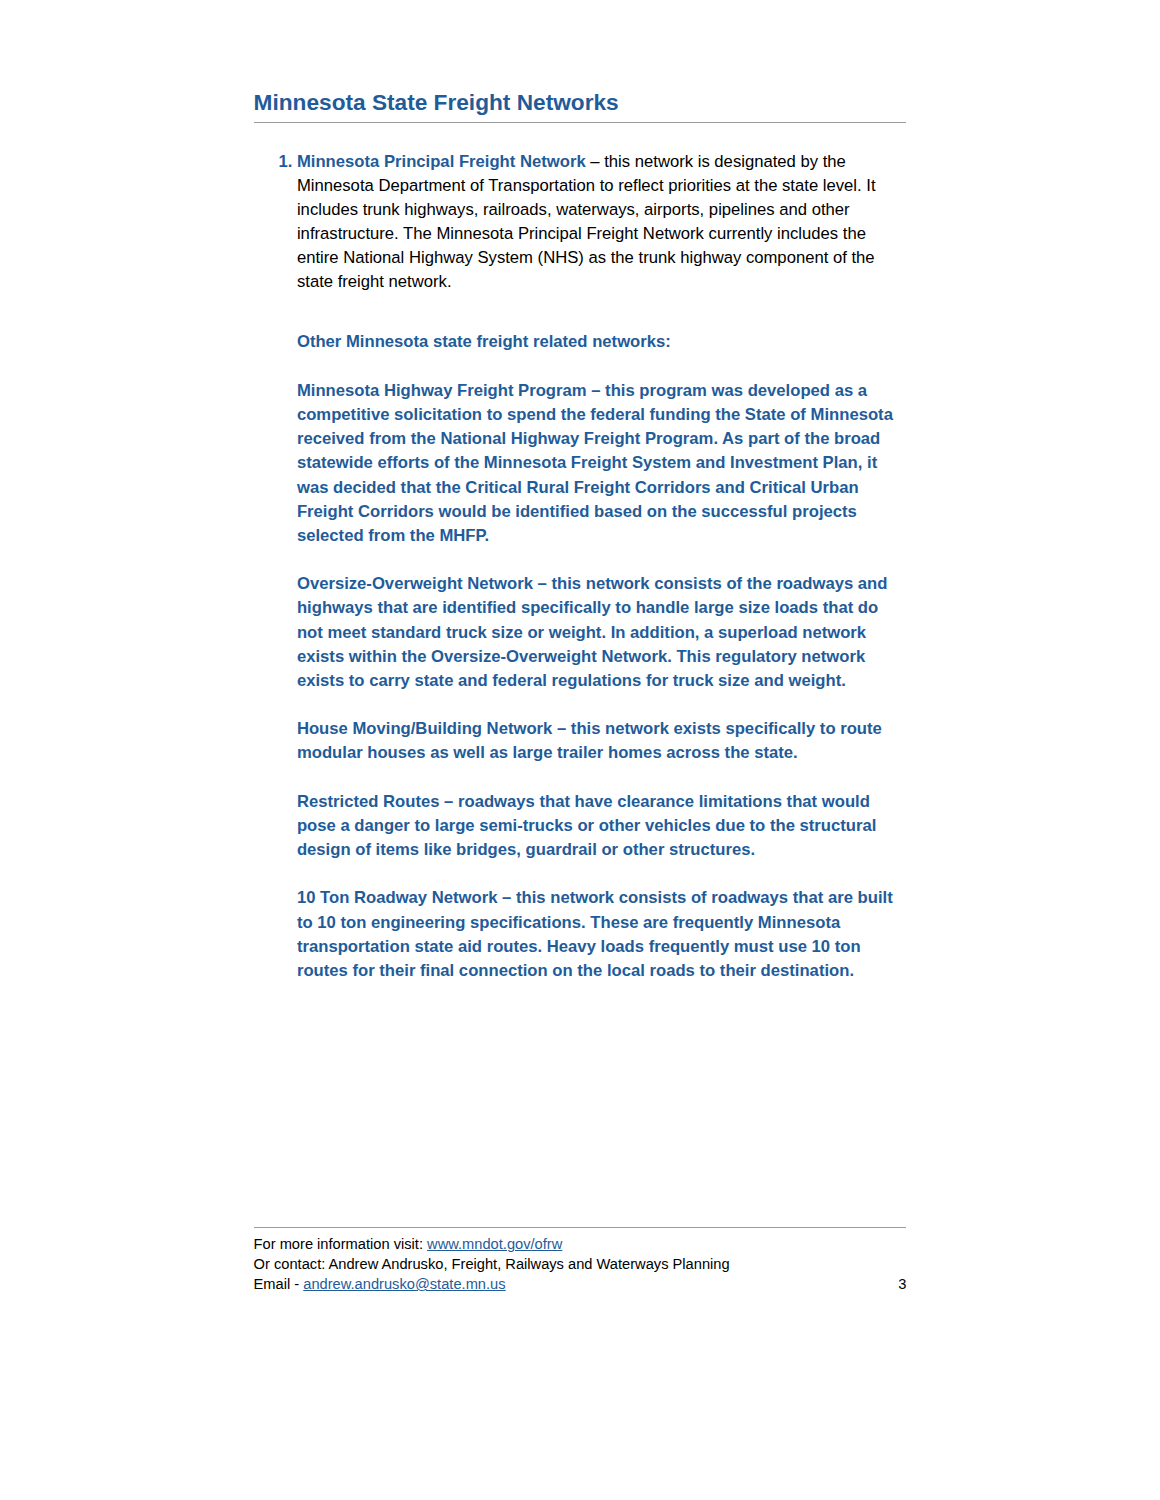Minnesota State Freight Networks
Minnesota Principal Freight Network – this network is designated by the Minnesota Department of Transportation to reflect priorities at the state level. It includes trunk highways, railroads, waterways, airports, pipelines and other infrastructure. The Minnesota Principal Freight Network currently includes the entire National Highway System (NHS) as the trunk highway component of the state freight network.
Other Minnesota state freight related networks:
Minnesota Highway Freight Program – this program was developed as a competitive solicitation to spend the federal funding the State of Minnesota received from the National Highway Freight Program. As part of the broad statewide efforts of the Minnesota Freight System and Investment Plan, it was decided that the Critical Rural Freight Corridors and Critical Urban Freight Corridors would be identified based on the successful projects selected from the MHFP.
Oversize-Overweight Network – this network consists of the roadways and highways that are identified specifically to handle large size loads that do not meet standard truck size or weight. In addition, a superload network exists within the Oversize-Overweight Network. This regulatory network exists to carry state and federal regulations for truck size and weight.
House Moving/Building Network – this network exists specifically to route modular houses as well as large trailer homes across the state.
Restricted Routes – roadways that have clearance limitations that would pose a danger to large semi-trucks or other vehicles due to the structural design of items like bridges, guardrail or other structures.
10 Ton Roadway Network – this network consists of roadways that are built to 10 ton engineering specifications. These are frequently Minnesota transportation state aid routes. Heavy loads frequently must use 10 ton routes for their final connection on the local roads to their destination.
For more information visit: www.mndot.gov/ofrw
Or contact: Andrew Andrusko, Freight, Railways and Waterways Planning
Email - andrew.andrusko@state.mn.us 3